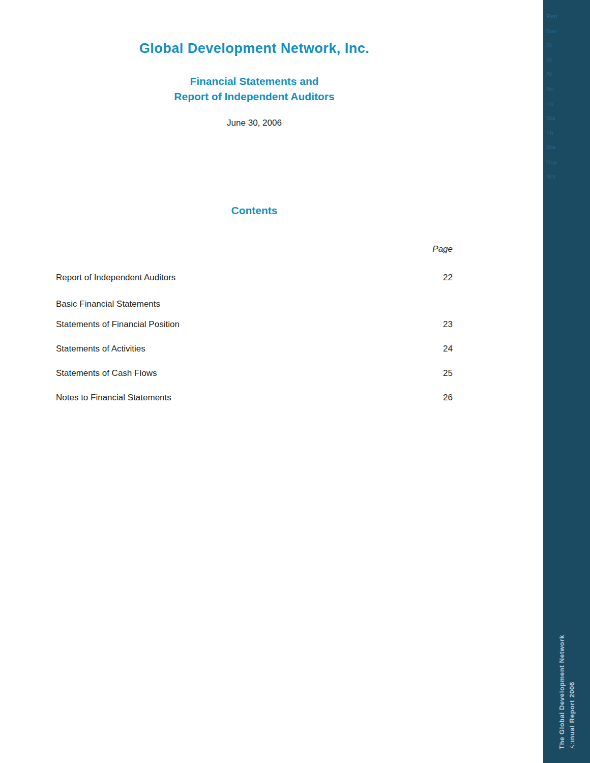Global Development Network, Inc.
Financial Statements and
Report of Independent Auditors
June 30, 2006
Contents
| | Page |
| Report of Independent Auditors | 22 |
| Basic Financial Statements | |
| Statements of Financial Position | 23 |
| Statements of Activities | 24 |
| Statements of Cash Flows | 25 |
| Notes to Financial Statements | 26 |
Rep
Bas
St
St
St
No
Th
Sta
Th
Sta
Rep
Not
The Global Development Network Annual Report 2006
21